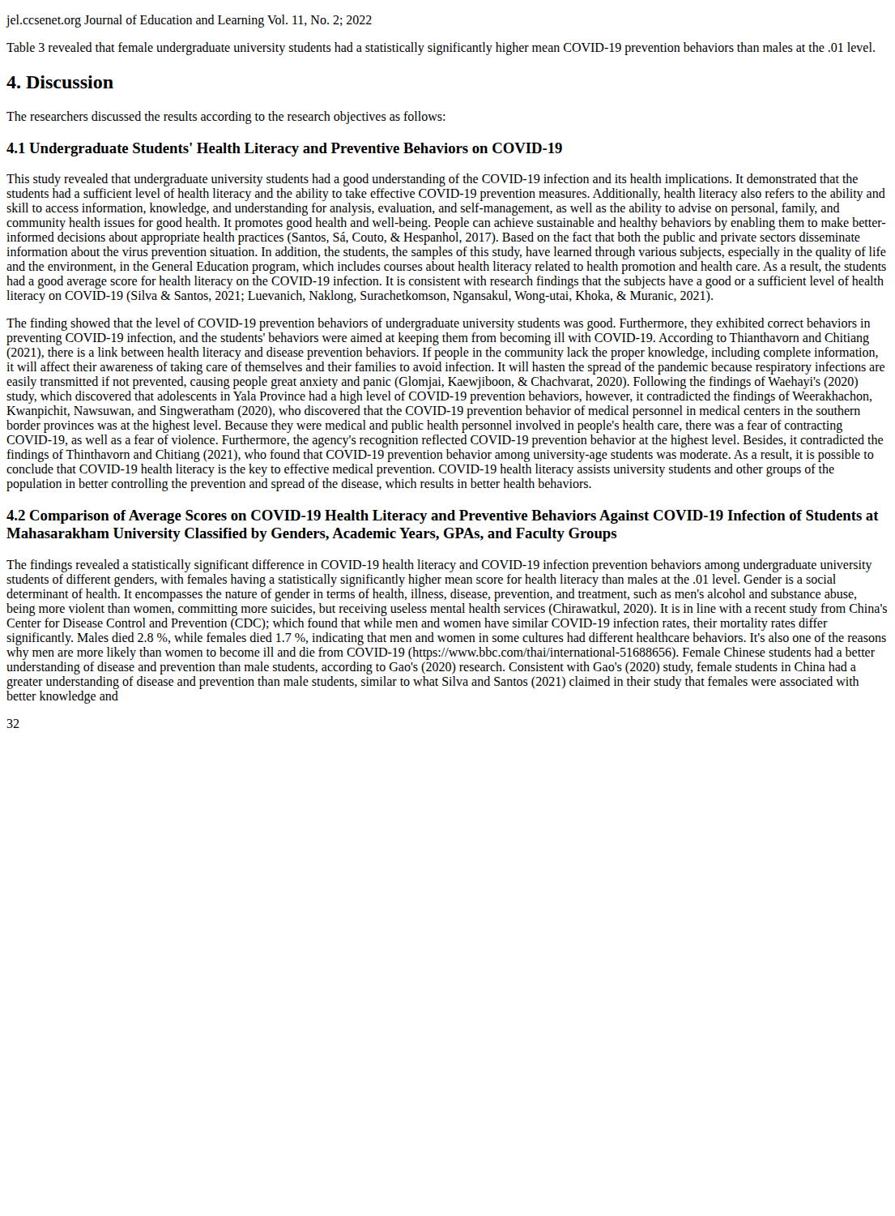jel.ccsenet.org Journal of Education and Learning Vol. 11, No. 2; 2022
Table 3 revealed that female undergraduate university students had a statistically significantly higher mean COVID-19 prevention behaviors than males at the .01 level.
4. Discussion
The researchers discussed the results according to the research objectives as follows:
4.1 Undergraduate Students' Health Literacy and Preventive Behaviors on COVID-19
This study revealed that undergraduate university students had a good understanding of the COVID-19 infection and its health implications. It demonstrated that the students had a sufficient level of health literacy and the ability to take effective COVID-19 prevention measures. Additionally, health literacy also refers to the ability and skill to access information, knowledge, and understanding for analysis, evaluation, and self-management, as well as the ability to advise on personal, family, and community health issues for good health. It promotes good health and well-being. People can achieve sustainable and healthy behaviors by enabling them to make better-informed decisions about appropriate health practices (Santos, Sá, Couto, & Hespanhol, 2017). Based on the fact that both the public and private sectors disseminate information about the virus prevention situation. In addition, the students, the samples of this study, have learned through various subjects, especially in the quality of life and the environment, in the General Education program, which includes courses about health literacy related to health promotion and health care. As a result, the students had a good average score for health literacy on the COVID-19 infection. It is consistent with research findings that the subjects have a good or a sufficient level of health literacy on COVID-19 (Silva & Santos, 2021; Luevanich, Naklong, Surachetkomson, Ngansakul, Wong-utai, Khoka, & Muranic, 2021).
The finding showed that the level of COVID-19 prevention behaviors of undergraduate university students was good. Furthermore, they exhibited correct behaviors in preventing COVID-19 infection, and the students' behaviors were aimed at keeping them from becoming ill with COVID-19. According to Thianthavorn and Chitiang (2021), there is a link between health literacy and disease prevention behaviors. If people in the community lack the proper knowledge, including complete information, it will affect their awareness of taking care of themselves and their families to avoid infection. It will hasten the spread of the pandemic because respiratory infections are easily transmitted if not prevented, causing people great anxiety and panic (Glomjai, Kaewjiboon, & Chachvarat, 2020). Following the findings of Waehayi's (2020) study, which discovered that adolescents in Yala Province had a high level of COVID-19 prevention behaviors, however, it contradicted the findings of Weerakhachon, Kwanpichit, Nawsuwan, and Singweratham (2020), who discovered that the COVID-19 prevention behavior of medical personnel in medical centers in the southern border provinces was at the highest level. Because they were medical and public health personnel involved in people's health care, there was a fear of contracting COVID-19, as well as a fear of violence. Furthermore, the agency's recognition reflected COVID-19 prevention behavior at the highest level. Besides, it contradicted the findings of Thinthavorn and Chitiang (2021), who found that COVID-19 prevention behavior among university-age students was moderate. As a result, it is possible to conclude that COVID-19 health literacy is the key to effective medical prevention. COVID-19 health literacy assists university students and other groups of the population in better controlling the prevention and spread of the disease, which results in better health behaviors.
4.2 Comparison of Average Scores on COVID-19 Health Literacy and Preventive Behaviors Against COVID-19 Infection of Students at Mahasarakham University Classified by Genders, Academic Years, GPAs, and Faculty Groups
The findings revealed a statistically significant difference in COVID-19 health literacy and COVID-19 infection prevention behaviors among undergraduate university students of different genders, with females having a statistically significantly higher mean score for health literacy than males at the .01 level. Gender is a social determinant of health. It encompasses the nature of gender in terms of health, illness, disease, prevention, and treatment, such as men's alcohol and substance abuse, being more violent than women, committing more suicides, but receiving useless mental health services (Chirawatkul, 2020). It is in line with a recent study from China's Center for Disease Control and Prevention (CDC); which found that while men and women have similar COVID-19 infection rates, their mortality rates differ significantly. Males died 2.8 %, while females died 1.7 %, indicating that men and women in some cultures had different healthcare behaviors. It's also one of the reasons why men are more likely than women to become ill and die from COVID-19 (https://www.bbc.com/thai/international-51688656). Female Chinese students had a better understanding of disease and prevention than male students, according to Gao's (2020) research. Consistent with Gao's (2020) study, female students in China had a greater understanding of disease and prevention than male students, similar to what Silva and Santos (2021) claimed in their study that females were associated with better knowledge and
32